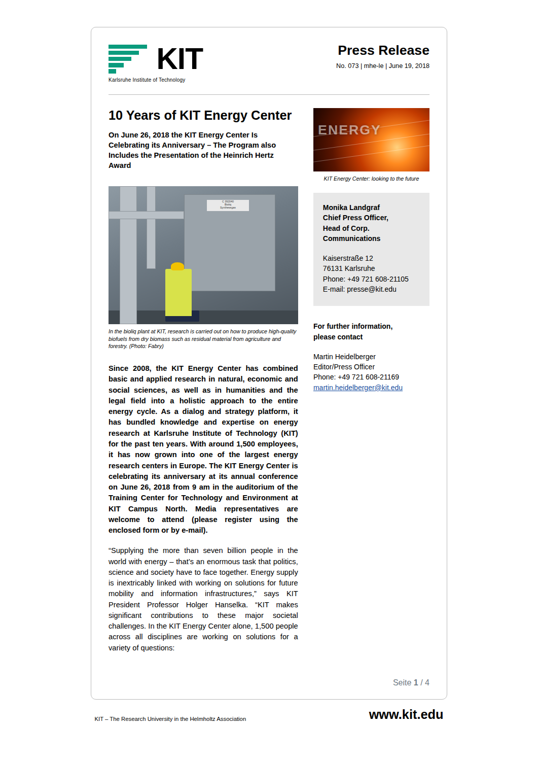KIT
Karlsruhe Institute of Technology
Press Release
No. 073 | mhe-le | June 19, 2018
10 Years of KIT Energy Center
On June 26, 2018 the KIT Energy Center Is Celebrating its Anniversary – The Program also Includes the Presentation of the Heinrich Hertz Award
C 392040
Bioliq
Synthesegas
In the bioliq plant at KIT, research is carried out on how to produce high-quality biofuels from dry biomass such as residual material from agriculture and forestry. (Photo: Fabry)
Since 2008, the KIT Energy Center has combined basic and applied research in natural, economic and social sciences, as well as in humanities and the legal field into a holistic approach to the entire energy cycle. As a dialog and strategy platform, it has bundled knowledge and expertise on energy research at Karlsruhe Institute of Technology (KIT) for the past ten years. With around 1,500 employees, it has now grown into one of the largest energy research centers in Europe. The KIT Energy Center is celebrating its anniversary at its annual conference on June 26, 2018 from 9 am in the auditorium of the Training Center for Technology and Environment at KIT Campus North. Media representatives are welcome to attend (please register using the enclosed form or by e-mail).
“Supplying the more than seven billion people in the world with energy – that’s an enormous task that politics, science and society have to face together. Energy supply is inextricably linked with working on solutions for future mobility and information infrastructures,” says KIT President Professor Holger Hanselka. “KIT makes significant contributions to these major societal challenges. In the KIT Energy Center alone, 1,500 people across all disciplines are working on solutions for a variety of questions:
ENERGY
KIT Energy Center: looking to the future
Monika Landgraf
Chief Press Officer,
Head of Corp. Communications
Kaiserstraße 12
76131 Karlsruhe
Phone: +49 721 608-21105
E-mail: presse@kit.edu
For further information,
please contact
Martin Heidelberger
Editor/Press Officer
Phone: +49 721 608-21169
martin.heidelberger@kit.edu
Seite 1 / 4
KIT – The Research University in the Helmholtz Association
www.kit.edu